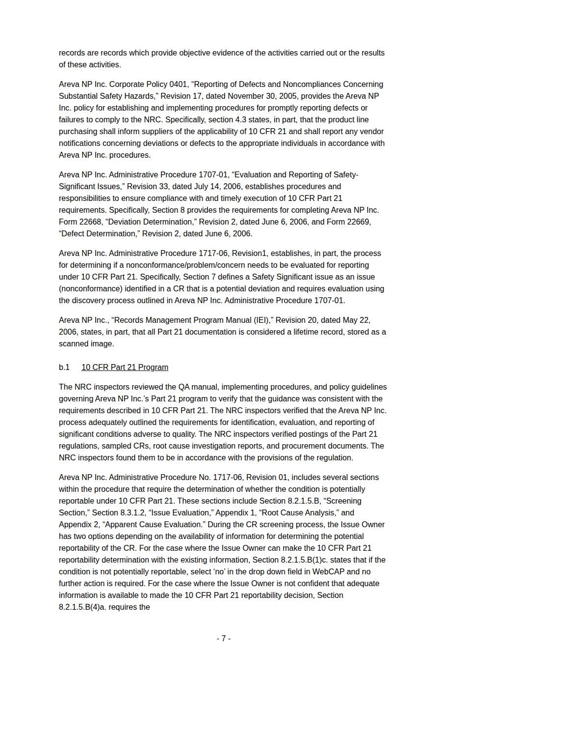records are records which provide objective evidence of the activities carried out or the results of these activities.
Areva NP Inc. Corporate Policy 0401, “Reporting of Defects and Noncompliances Concerning Substantial Safety Hazards,” Revision 17, dated November 30, 2005, provides the Areva NP Inc. policy for establishing and implementing procedures for promptly reporting defects or failures to comply to the NRC. Specifically, section 4.3 states, in part, that the product line purchasing shall inform suppliers of the applicability of 10 CFR 21 and shall report any vendor notifications concerning deviations or defects to the appropriate individuals in accordance with Areva NP Inc. procedures.
Areva NP Inc. Administrative Procedure 1707-01, “Evaluation and Reporting of Safety-Significant Issues,” Revision 33, dated July 14, 2006, establishes procedures and responsibilities to ensure compliance with and timely execution of 10 CFR Part 21 requirements. Specifically, Section 8 provides the requirements for completing Areva NP Inc. Form 22668, “Deviation Determination,” Revision 2, dated June 6, 2006, and Form 22669, “Defect Determination,” Revision 2, dated June 6, 2006.
Areva NP Inc. Administrative Procedure 1717-06, Revision1, establishes, in part, the process for determining if a nonconformance/problem/concern needs to be evaluated for reporting under 10 CFR Part 21. Specifically, Section 7 defines a Safety Significant issue as an issue (nonconformance) identified in a CR that is a potential deviation and requires evaluation using the discovery process outlined in Areva NP Inc. Administrative Procedure 1707-01.
Areva NP Inc., “Records Management Program Manual (IEI),” Revision 20, dated May 22, 2006, states, in part, that all Part 21 documentation is considered a lifetime record, stored as a scanned image.
b.110 CFR Part 21 Program
The NRC inspectors reviewed the QA manual, implementing procedures, and policy guidelines governing Areva NP Inc.’s Part 21 program to verify that the guidance was consistent with the requirements described in 10 CFR Part 21. The NRC inspectors verified that the Areva NP Inc. process adequately outlined the requirements for identification, evaluation, and reporting of significant conditions adverse to quality. The NRC inspectors verified postings of the Part 21 regulations, sampled CRs, root cause investigation reports, and procurement documents. The NRC inspectors found them to be in accordance with the provisions of the regulation.
Areva NP Inc. Administrative Procedure No. 1717-06, Revision 01, includes several sections within the procedure that require the determination of whether the condition is potentially reportable under 10 CFR Part 21. These sections include Section 8.2.1.5.B, “Screening Section,” Section 8.3.1.2, “Issue Evaluation,” Appendix 1, “Root Cause Analysis,” and Appendix 2, “Apparent Cause Evaluation.” During the CR screening process, the Issue Owner has two options depending on the availability of information for determining the potential reportability of the CR. For the case where the Issue Owner can make the 10 CFR Part 21 reportability determination with the existing information, Section 8.2.1.5.B(1)c. states that if the condition is not potentially reportable, select ‘no’ in the drop down field in WebCAP and no further action is required. For the case where the Issue Owner is not confident that adequate information is available to made the 10 CFR Part 21 reportability decision, Section 8.2.1.5.B(4)a. requires the
- 7 -